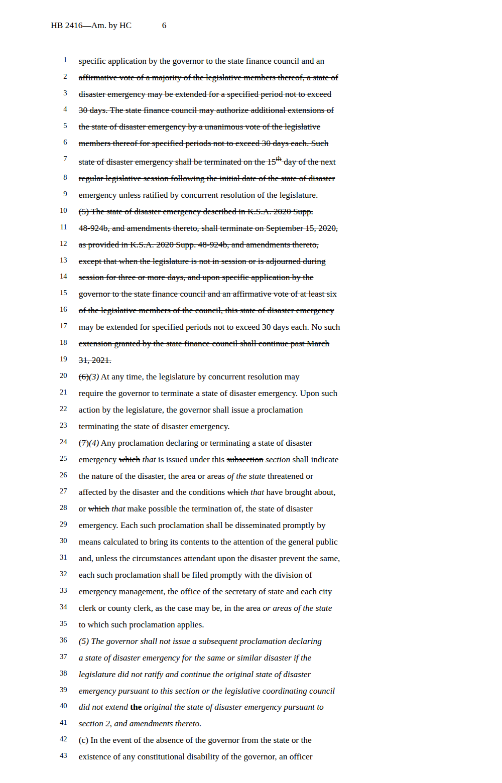HB 2416—Am. by HC 6
specific application by the governor to the state finance council and an
affirmative vote of a majority of the legislative members thereof, a state of
disaster emergency may be extended for a specified period not to exceed
30 days. The state finance council may authorize additional extensions of
the state of disaster emergency by a unanimous vote of the legislative
members thereof for specified periods not to exceed 30 days each. Such
state of disaster emergency shall be terminated on the 15th day of the next
regular legislative session following the initial date of the state of disaster
emergency unless ratified by concurrent resolution of the legislature.
(5) The state of disaster emergency described in K.S.A. 2020 Supp.
48-924b, and amendments thereto, shall terminate on September 15, 2020,
as provided in K.S.A. 2020 Supp. 48-924b, and amendments thereto,
except that when the legislature is not in session or is adjourned during
session for three or more days, and upon specific application by the
governor to the state finance council and an affirmative vote of at least six
of the legislative members of the council, this state of disaster emergency
may be extended for specified periods not to exceed 30 days each. No such
extension granted by the state finance council shall continue past March
31, 2021.
(6)(3) At any time, the legislature by concurrent resolution may
require the governor to terminate a state of disaster emergency. Upon such
action by the legislature, the governor shall issue a proclamation
terminating the state of disaster emergency.
(7)(4) Any proclamation declaring or terminating a state of disaster
emergency which that is issued under this subsection section shall indicate
the nature of the disaster, the area or areas of the state threatened or
affected by the disaster and the conditions which that have brought about,
or which that make possible the termination of, the state of disaster
emergency. Each such proclamation shall be disseminated promptly by
means calculated to bring its contents to the attention of the general public
and, unless the circumstances attendant upon the disaster prevent the same,
each such proclamation shall be filed promptly with the division of
emergency management, the office of the secretary of state and each city
clerk or county clerk, as the case may be, in the area or areas of the state
to which such proclamation applies.
(5) The governor shall not issue a subsequent proclamation declaring
a state of disaster emergency for the same or similar disaster if the
legislature did not ratify and continue the original state of disaster
emergency pursuant to this section or the legislative coordinating council
did not extend the original the state of disaster emergency pursuant to
section 2, and amendments thereto.
(c) In the event of the absence of the governor from the state or the
existence of any constitutional disability of the governor, an officer